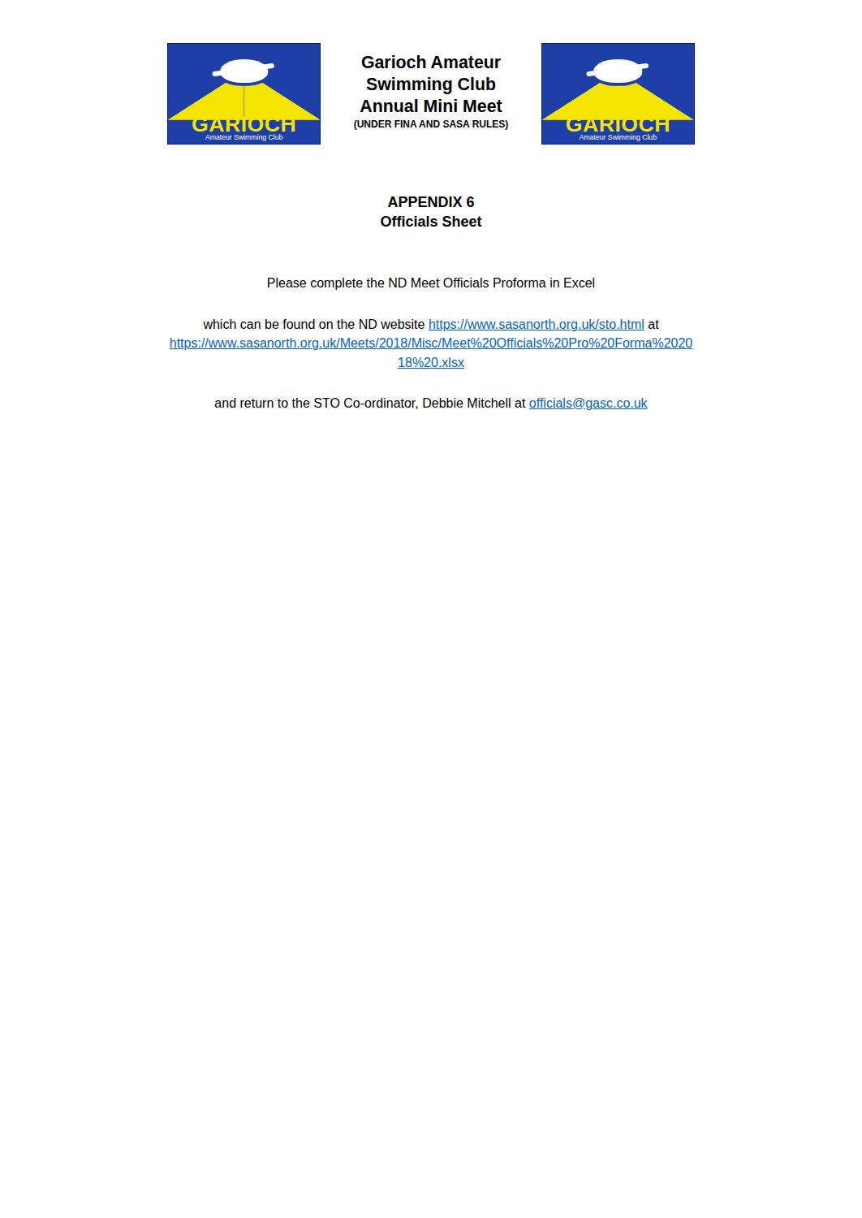GARIOCH
Amateur Swimming Club
Garioch Amateur Swimming Club
Annual Mini Meet
(UNDER FINA AND SASA RULES)
GARIOCH
Amateur Swimming Club
APPENDIX 6
Officials Sheet
Please complete the ND Meet Officials Proforma in Excel
which can be found on the ND website https://www.sasanorth.org.uk/sto.html at
https://www.sasanorth.org.uk/Meets/2018/Misc/Meet%20Officials%20Pro%20Forma%202018%20.xlsx
and return to the STO Co-ordinator, Debbie Mitchell at officials@gasc.co.uk